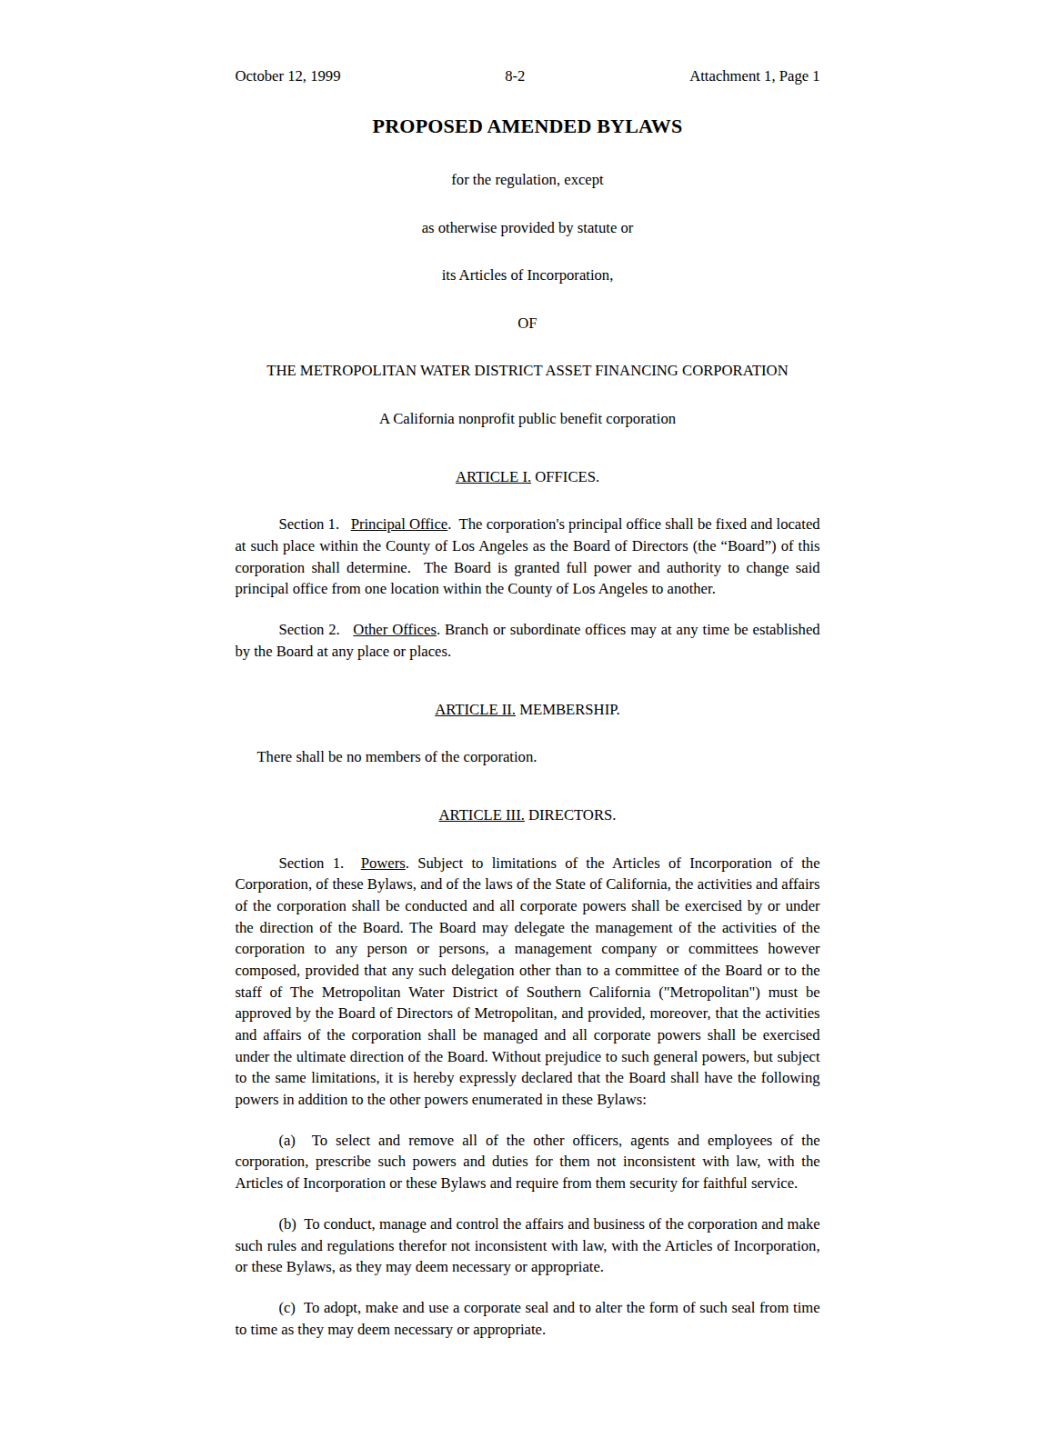October 12, 1999
8-2
Attachment 1, Page 1
PROPOSED AMENDED BYLAWS
for the regulation, except
as otherwise provided by statute or
its Articles of Incorporation,
OF
THE METROPOLITAN WATER DISTRICT ASSET FINANCING CORPORATION
A California nonprofit public benefit corporation
ARTICLE I. OFFICES.
Section 1. Principal Office. The corporation's principal office shall be fixed and located at such place within the County of Los Angeles as the Board of Directors (the “Board”) of this corporation shall determine. The Board is granted full power and authority to change said principal office from one location within the County of Los Angeles to another.
Section 2. Other Offices. Branch or subordinate offices may at any time be established by the Board at any place or places.
ARTICLE II. MEMBERSHIP.
There shall be no members of the corporation.
ARTICLE III. DIRECTORS.
Section 1. Powers. Subject to limitations of the Articles of Incorporation of the Corporation, of these Bylaws, and of the laws of the State of California, the activities and affairs of the corporation shall be conducted and all corporate powers shall be exercised by or under the direction of the Board. The Board may delegate the management of the activities of the corporation to any person or persons, a management company or committees however composed, provided that any such delegation other than to a committee of the Board or to the staff of The Metropolitan Water District of Southern California ("Metropolitan") must be approved by the Board of Directors of Metropolitan, and provided, moreover, that the activities and affairs of the corporation shall be managed and all corporate powers shall be exercised under the ultimate direction of the Board. Without prejudice to such general powers, but subject to the same limitations, it is hereby expressly declared that the Board shall have the following powers in addition to the other powers enumerated in these Bylaws:
(a) To select and remove all of the other officers, agents and employees of the corporation, prescribe such powers and duties for them not inconsistent with law, with the Articles of Incorporation or these Bylaws and require from them security for faithful service.
(b) To conduct, manage and control the affairs and business of the corporation and make such rules and regulations therefor not inconsistent with law, with the Articles of Incorporation, or these Bylaws, as they may deem necessary or appropriate.
(c) To adopt, make and use a corporate seal and to alter the form of such seal from time to time as they may deem necessary or appropriate.